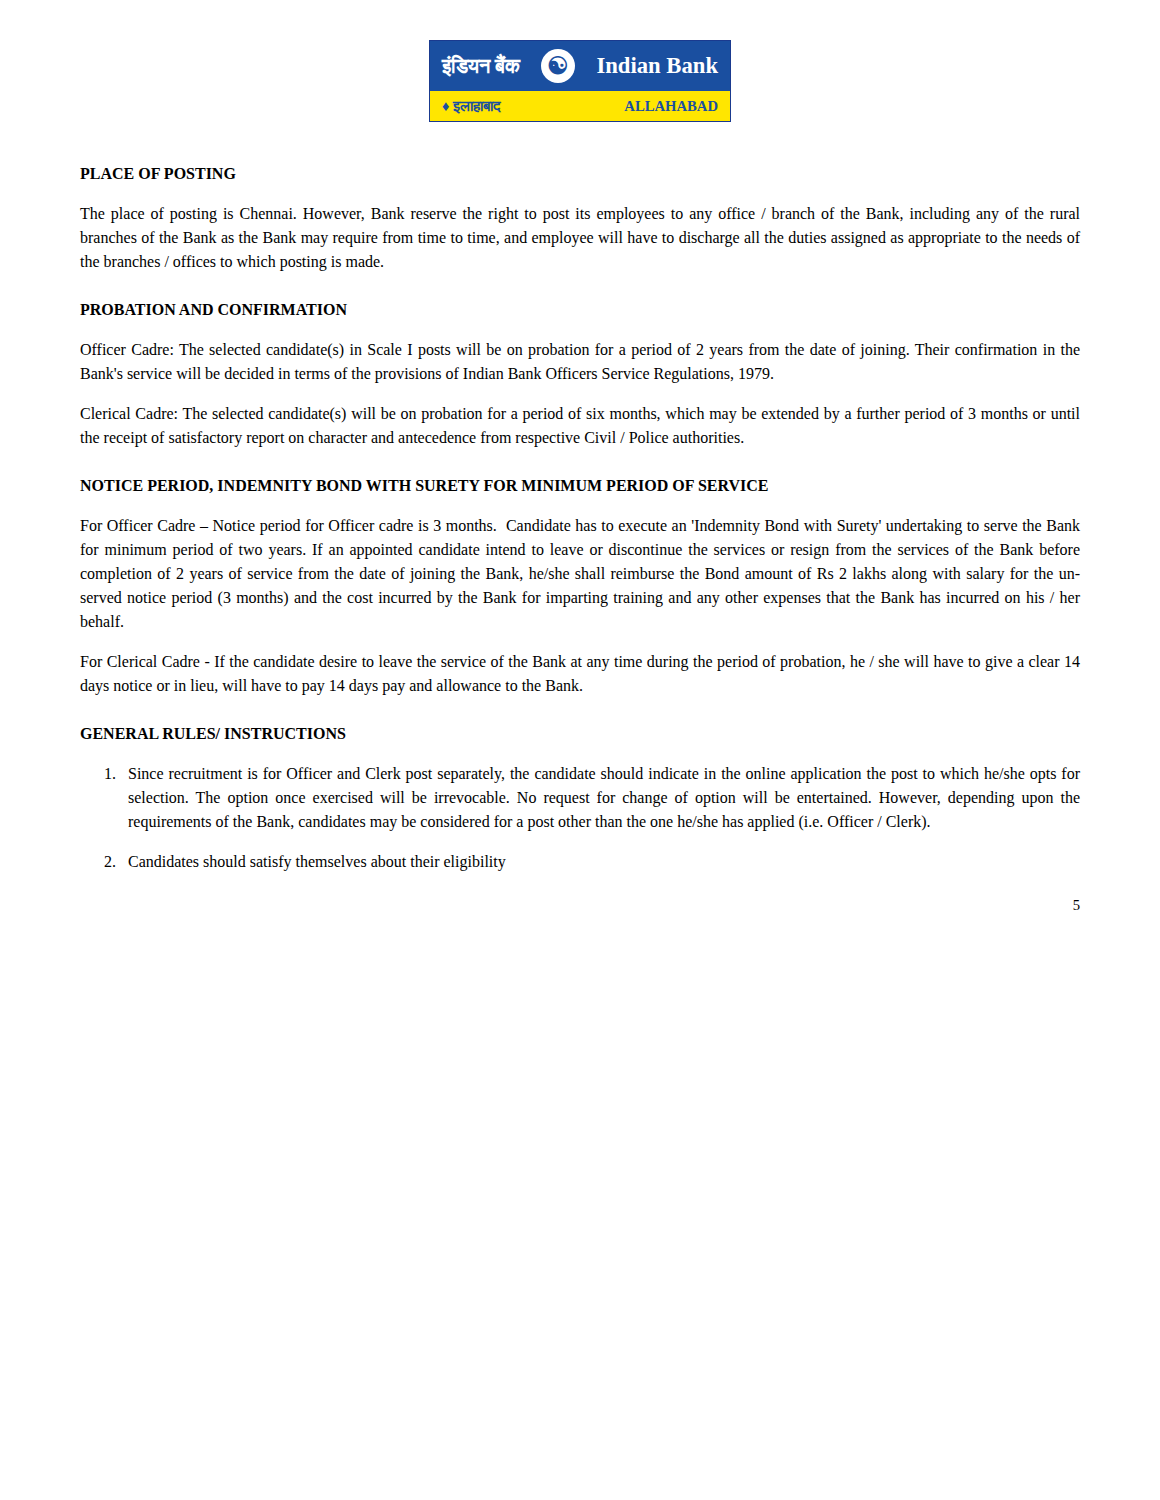इंडियन बैंक ☯ Indian Bank
♦ इलाहाबाद ALLAHABAD
PLACE OF POSTING
The place of posting is Chennai. However, Bank reserve the right to post its employees to any office / branch of the Bank, including any of the rural branches of the Bank as the Bank may require from time to time, and employee will have to discharge all the duties assigned as appropriate to the needs of the branches / offices to which posting is made.
PROBATION AND CONFIRMATION
Officer Cadre: The selected candidate(s) in Scale I posts will be on probation for a period of 2 years from the date of joining. Their confirmation in the Bank's service will be decided in terms of the provisions of Indian Bank Officers Service Regulations, 1979.
Clerical Cadre: The selected candidate(s) will be on probation for a period of six months, which may be extended by a further period of 3 months or until the receipt of satisfactory report on character and antecedence from respective Civil / Police authorities.
NOTICE PERIOD, INDEMNITY BOND WITH SURETY FOR MINIMUM PERIOD OF SERVICE
For Officer Cadre – Notice period for Officer cadre is 3 months. Candidate has to execute an 'Indemnity Bond with Surety' undertaking to serve the Bank for minimum period of two years. If an appointed candidate intend to leave or discontinue the services or resign from the services of the Bank before completion of 2 years of service from the date of joining the Bank, he/she shall reimburse the Bond amount of Rs 2 lakhs along with salary for the un-served notice period (3 months) and the cost incurred by the Bank for imparting training and any other expenses that the Bank has incurred on his / her behalf.
For Clerical Cadre - If the candidate desire to leave the service of the Bank at any time during the period of probation, he / she will have to give a clear 14 days notice or in lieu, will have to pay 14 days pay and allowance to the Bank.
GENERAL RULES/ INSTRUCTIONS
Since recruitment is for Officer and Clerk post separately, the candidate should indicate in the online application the post to which he/she opts for selection. The option once exercised will be irrevocable. No request for change of option will be entertained. However, depending upon the requirements of the Bank, candidates may be considered for a post other than the one he/she has applied (i.e. Officer / Clerk).
Candidates should satisfy themselves about their eligibility
5